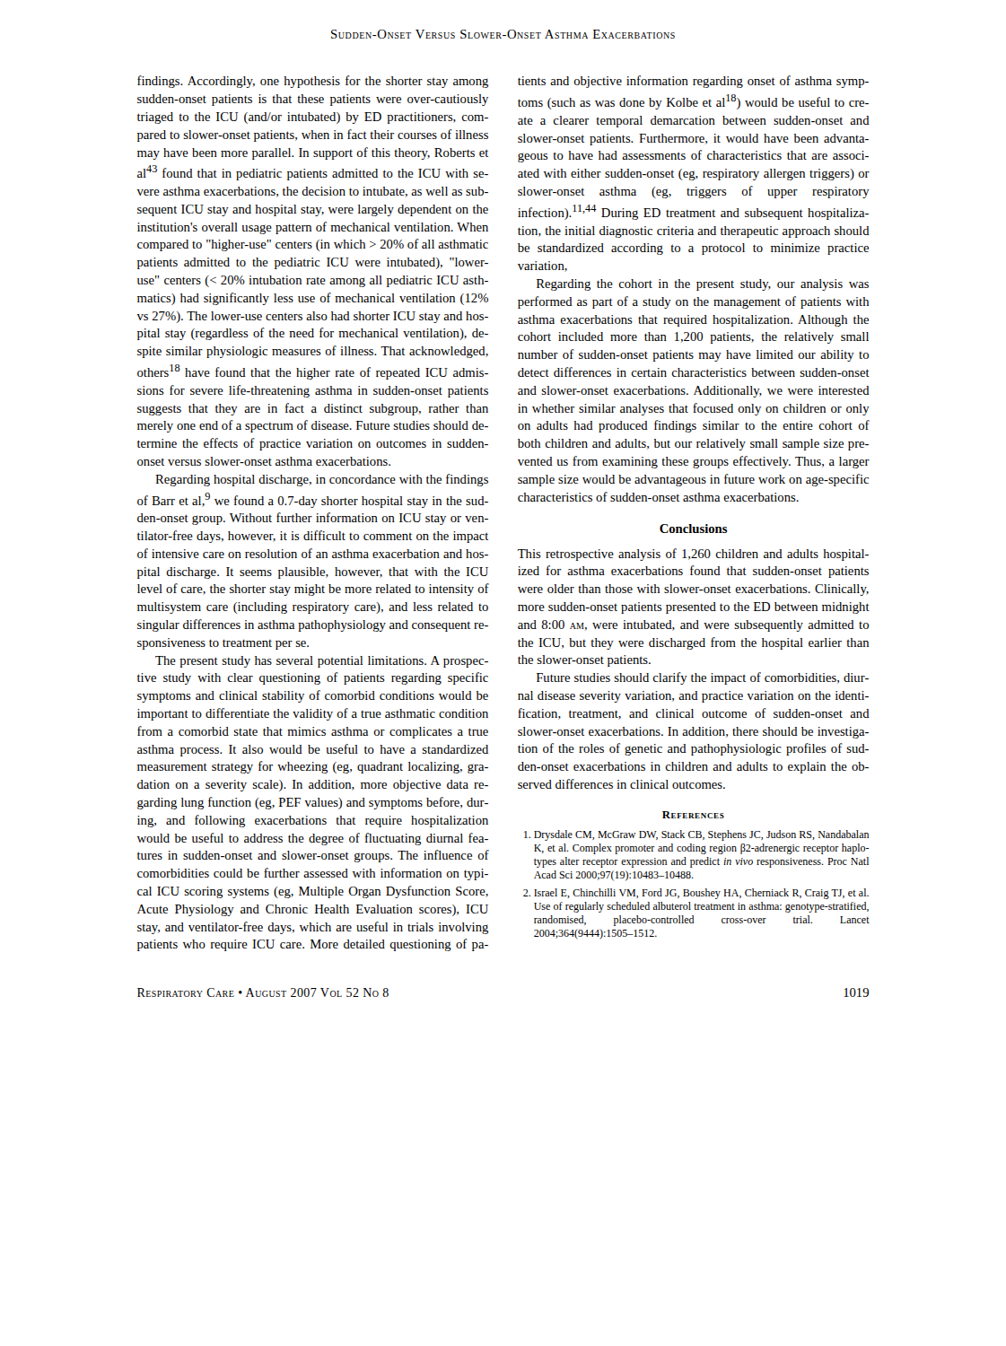Sudden-Onset Versus Slower-Onset Asthma Exacerbations
findings. Accordingly, one hypothesis for the shorter stay among sudden-onset patients is that these patients were over-cautiously triaged to the ICU (and/or intubated) by ED practitioners, compared to slower-onset patients, when in fact their courses of illness may have been more parallel. In support of this theory, Roberts et al43 found that in pediatric patients admitted to the ICU with severe asthma exacerbations, the decision to intubate, as well as subsequent ICU stay and hospital stay, were largely dependent on the institution's overall usage pattern of mechanical ventilation. When compared to "higher-use" centers (in which > 20% of all asthmatic patients admitted to the pediatric ICU were intubated), "lower-use" centers (< 20% intubation rate among all pediatric ICU asthmatics) had significantly less use of mechanical ventilation (12% vs 27%). The lower-use centers also had shorter ICU stay and hospital stay (regardless of the need for mechanical ventilation), despite similar physiologic measures of illness. That acknowledged, others18 have found that the higher rate of repeated ICU admissions for severe life-threatening asthma in sudden-onset patients suggests that they are in fact a distinct subgroup, rather than merely one end of a spectrum of disease. Future studies should determine the effects of practice variation on outcomes in sudden-onset versus slower-onset asthma exacerbations.
Regarding hospital discharge, in concordance with the findings of Barr et al,9 we found a 0.7-day shorter hospital stay in the sudden-onset group. Without further information on ICU stay or ventilator-free days, however, it is difficult to comment on the impact of intensive care on resolution of an asthma exacerbation and hospital discharge. It seems plausible, however, that with the ICU level of care, the shorter stay might be more related to intensity of multisystem care (including respiratory care), and less related to singular differences in asthma pathophysiology and consequent responsiveness to treatment per se.
The present study has several potential limitations. A prospective study with clear questioning of patients regarding specific symptoms and clinical stability of comorbid conditions would be important to differentiate the validity of a true asthmatic condition from a comorbid state that mimics asthma or complicates a true asthma process. It also would be useful to have a standardized measurement strategy for wheezing (eg, quadrant localizing, gradation on a severity scale). In addition, more objective data regarding lung function (eg, PEF values) and symptoms before, during, and following exacerbations that require hospitalization would be useful to address the degree of fluctuating diurnal features in sudden-onset and slower-onset groups. The influence of comorbidities could be further assessed with information on typical ICU scoring systems (eg, Multiple Organ Dysfunction Score, Acute Physiology and Chronic Health Evaluation scores), ICU stay, and ventilator-free days, which are useful in trials involving patients who require ICU care. More detailed questioning of patients and objective information regarding onset of asthma symptoms (such as was done by Kolbe et al18) would be useful to create a clearer temporal demarcation between sudden-onset and slower-onset patients. Furthermore, it would have been advantageous to have had assessments of characteristics that are associated with either sudden-onset (eg, respiratory allergen triggers) or slower-onset asthma (eg, triggers of upper respiratory infection).11,44 During ED treatment and subsequent hospitalization, the initial diagnostic criteria and therapeutic approach should be standardized according to a protocol to minimize practice variation,
Regarding the cohort in the present study, our analysis was performed as part of a study on the management of patients with asthma exacerbations that required hospitalization. Although the cohort included more than 1,200 patients, the relatively small number of sudden-onset patients may have limited our ability to detect differences in certain characteristics between sudden-onset and slower-onset exacerbations. Additionally, we were interested in whether similar analyses that focused only on children or only on adults had produced findings similar to the entire cohort of both children and adults, but our relatively small sample size prevented us from examining these groups effectively. Thus, a larger sample size would be advantageous in future work on age-specific characteristics of sudden-onset asthma exacerbations.
Conclusions
This retrospective analysis of 1,260 children and adults hospitalized for asthma exacerbations found that sudden-onset patients were older than those with slower-onset exacerbations. Clinically, more sudden-onset patients presented to the ED between midnight and 8:00 am, were intubated, and were subsequently admitted to the ICU, but they were discharged from the hospital earlier than the slower-onset patients.
Future studies should clarify the impact of comorbidities, diurnal disease severity variation, and practice variation on the identification, treatment, and clinical outcome of sudden-onset and slower-onset exacerbations. In addition, there should be investigation of the roles of genetic and pathophysiologic profiles of sudden-onset exacerbations in children and adults to explain the observed differences in clinical outcomes.
References
Drysdale CM, McGraw DW, Stack CB, Stephens JC, Judson RS, Nandabalan K, et al. Complex promoter and coding region 2-adrenergic receptor haplotypes alter receptor expression and predict in vivo responsiveness. Proc Natl Acad Sci 2000;97(19):10483–10488.
Israel E, Chinchilli VM, Ford JG, Boushey HA, Cherniack R, Craig TJ, et al. Use of regularly scheduled albuterol treatment in asthma: genotype-stratified, randomised, placebo-controlled cross-over trial. Lancet 2004;364(9444):1505–1512.
Respiratory Care • August 2007 Vol 52 No 8 1019